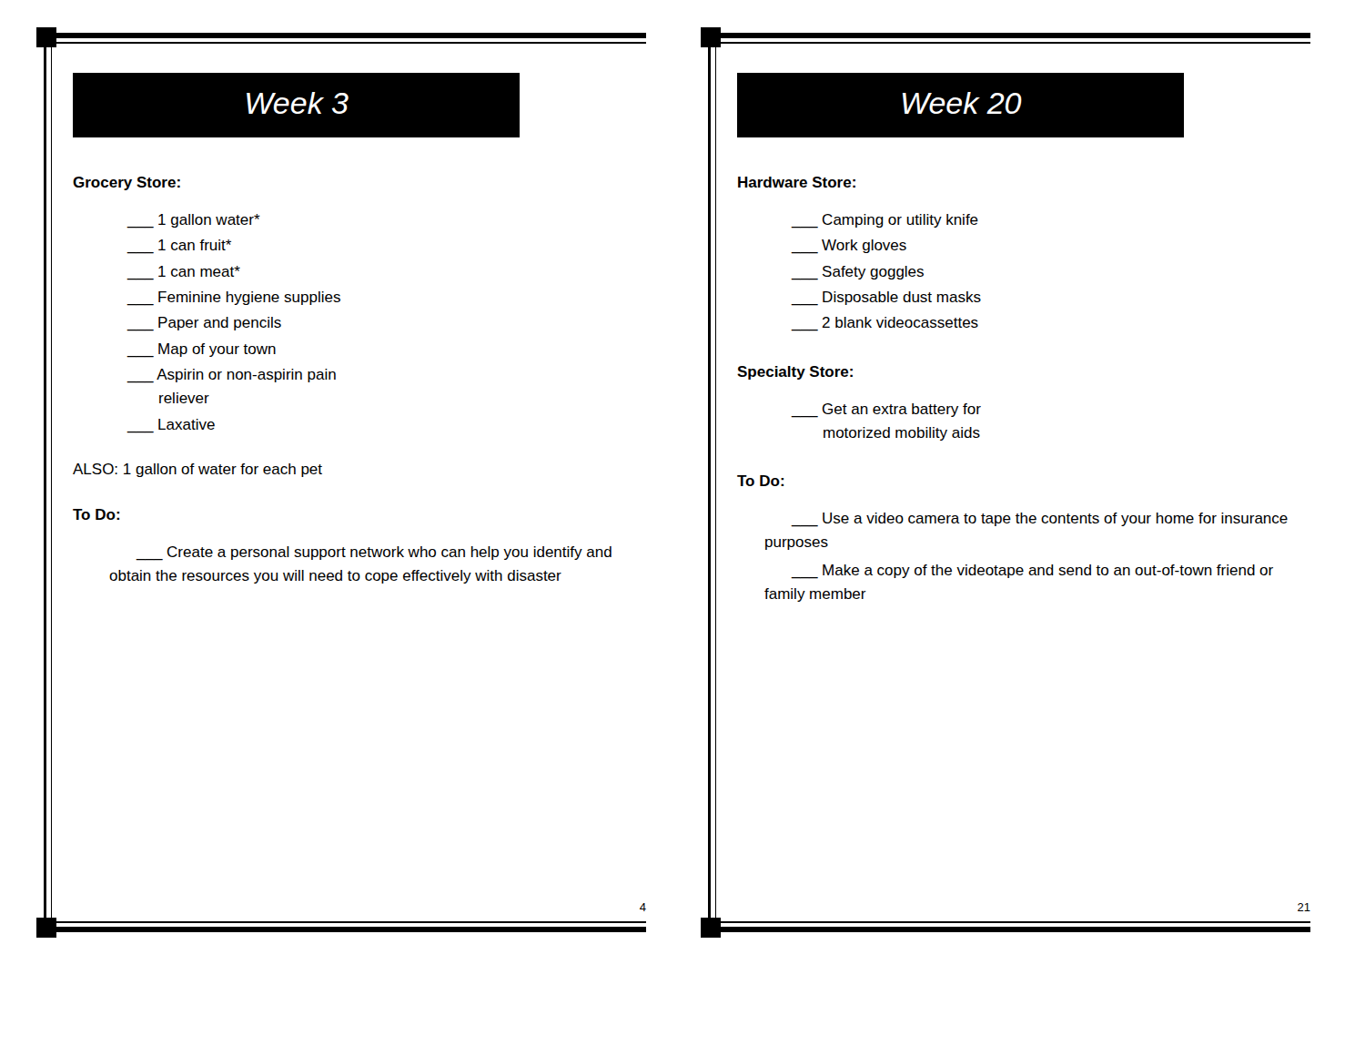Week 3
Grocery Store:
___ 1 gallon water*
___ 1 can fruit*
___ 1 can meat*
___ Feminine hygiene supplies
___ Paper and pencils
___ Map of your town
___ Aspirin or non-aspirin pain
reliever
___ Laxative
ALSO: 1 gallon of water for each pet
To Do:
___ Create a personal support network who can help you identify and obtain the resources you will need to cope effectively with disaster
4
Week 20
Hardware Store:
___ Camping or utility knife
___ Work gloves
___ Safety goggles
___ Disposable dust masks
___ 2 blank videocassettes
Specialty Store:
___ Get an extra battery for
motorized mobility aids
To Do:
___ Use a video camera to tape the contents of your home for insurance purposes
___ Make a copy of the videotape and send to an out-of-town friend or family member
21